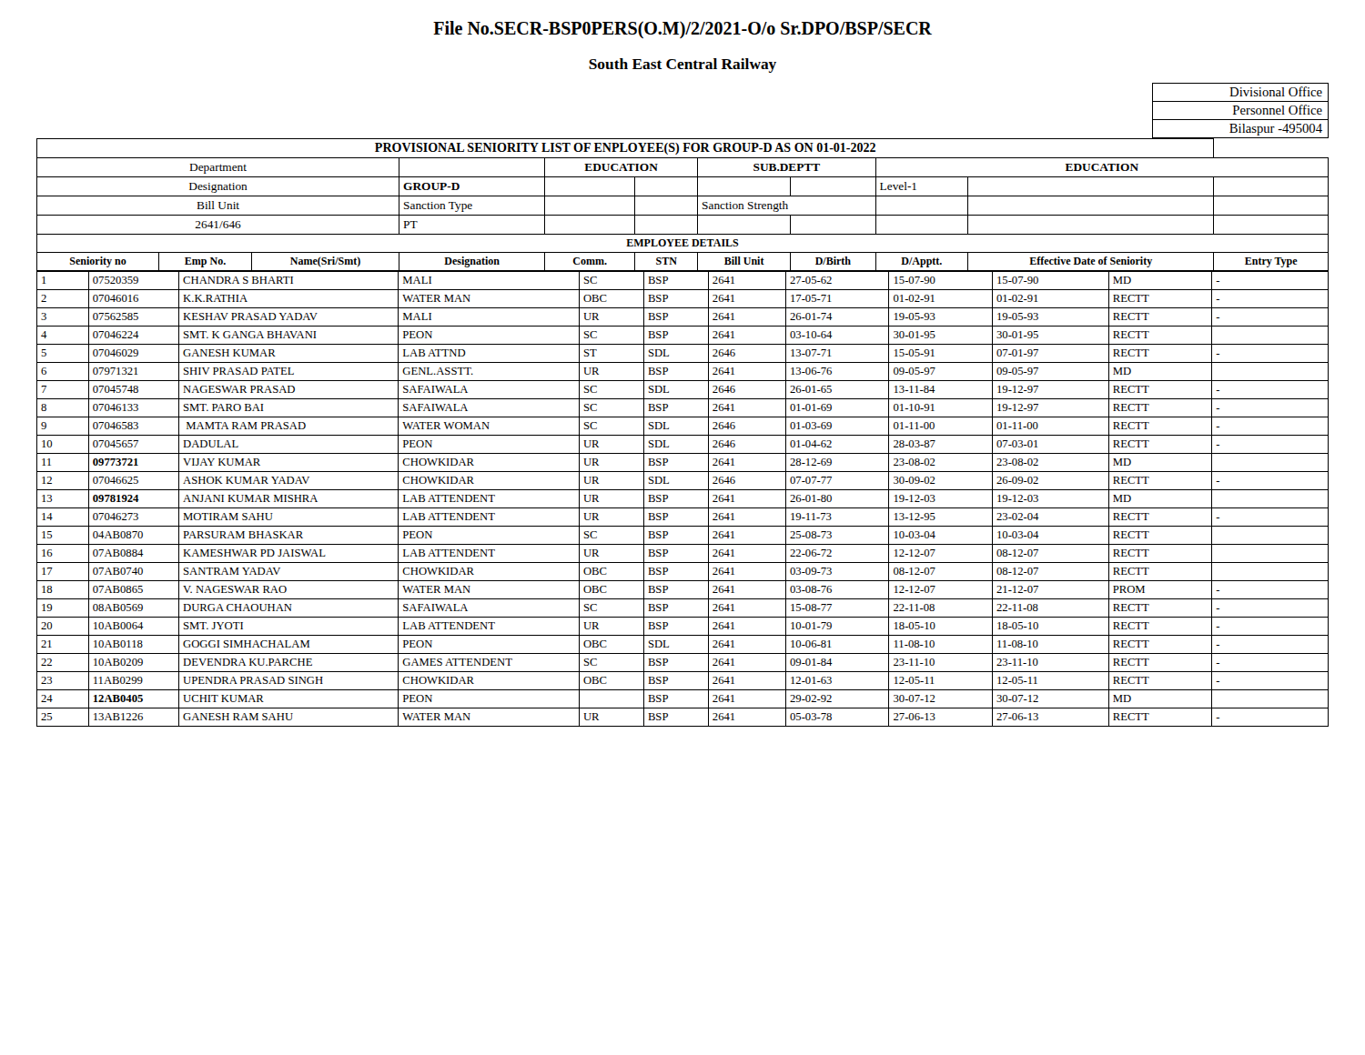File No.SECR-BSP0PERS(O.M)/2/2021-O/o Sr.DPO/BSP/SECR
South East Central Railway
Divisional Office
Personnel Office
Bilaspur -495004
| PROVISIONAL SENIORITY LIST OF ENPLOYEE(S) FOR GROUP-D AS ON 01-01-2022 | |
| Department | | EDUCATION | SUB.DEPTT | EDUCATION |
| Designation | GROUP-D | | | | | Level-1 | | |
| Bill Unit | Sanction Type | | | Sanction Strength | | | |
| 2641/646 | PT | | | | | | | |
| EMPLOYEE DETAILS |
| Seniority no | Emp No. | Name(Sri/Smt) | Designation | Comm. | STN | Bill Unit | D/Birth | D/Apptt. | Effective Date of Seniority | Entry Type |
| 1 | 07520359 | CHANDRA S BHARTI | MALI | SC | BSP | 2641 | 27-05-62 | 15-07-90 | 15-07-90 | MD | - |
| 2 | 07046016 | K.K.RATHIA | WATER MAN | OBC | BSP | 2641 | 17-05-71 | 01-02-91 | 01-02-91 | RECTT | - |
| 3 | 07562585 | KESHAV PRASAD YADAV | MALI | UR | BSP | 2641 | 26-01-74 | 19-05-93 | 19-05-93 | RECTT | - |
| 4 | 07046224 | SMT. K GANGA BHAVANI | PEON | SC | BSP | 2641 | 03-10-64 | 30-01-95 | 30-01-95 | RECTT | |
| 5 | 07046029 | GANESH KUMAR | LAB ATTND | ST | SDL | 2646 | 13-07-71 | 15-05-91 | 07-01-97 | RECTT | - |
| 6 | 07971321 | SHIV PRASAD PATEL | GENL.ASSTT. | UR | BSP | 2641 | 13-06-76 | 09-05-97 | 09-05-97 | MD | |
| 7 | 07045748 | NAGESWAR PRASAD | SAFAIWALA | SC | SDL | 2646 | 26-01-65 | 13-11-84 | 19-12-97 | RECTT | - |
| 8 | 07046133 | SMT. PARO BAI | SAFAIWALA | SC | BSP | 2641 | 01-01-69 | 01-10-91 | 19-12-97 | RECTT | - |
| 9 | 07046583 | MAMTA RAM PRASAD | WATER WOMAN | SC | SDL | 2646 | 01-03-69 | 01-11-00 | 01-11-00 | RECTT | - |
| 10 | 07045657 | DADULAL | PEON | UR | SDL | 2646 | 01-04-62 | 28-03-87 | 07-03-01 | RECTT | - |
| 11 | 09773721 | VIJAY KUMAR | CHOWKIDAR | UR | BSP | 2641 | 28-12-69 | 23-08-02 | 23-08-02 | MD | |
| 12 | 07046625 | ASHOK KUMAR YADAV | CHOWKIDAR | UR | SDL | 2646 | 07-07-77 | 30-09-02 | 26-09-02 | RECTT | - |
| 13 | 09781924 | ANJANI KUMAR MISHRA | LAB ATTENDENT | UR | BSP | 2641 | 26-01-80 | 19-12-03 | 19-12-03 | MD | |
| 14 | 07046273 | MOTIRAM SAHU | LAB ATTENDENT | UR | BSP | 2641 | 19-11-73 | 13-12-95 | 23-02-04 | RECTT | - |
| 15 | 04AB0870 | PARSURAM BHASKAR | PEON | SC | BSP | 2641 | 25-08-73 | 10-03-04 | 10-03-04 | RECTT | |
| 16 | 07AB0884 | KAMESHWAR PD JAISWAL | LAB ATTENDENT | UR | BSP | 2641 | 22-06-72 | 12-12-07 | 08-12-07 | RECTT | |
| 17 | 07AB0740 | SANTRAM YADAV | CHOWKIDAR | OBC | BSP | 2641 | 03-09-73 | 08-12-07 | 08-12-07 | RECTT | |
| 18 | 07AB0865 | V. NAGESWAR RAO | WATER MAN | OBC | BSP | 2641 | 03-08-76 | 12-12-07 | 21-12-07 | PROM | - |
| 19 | 08AB0569 | DURGA CHAOUHAN | SAFAIWALA | SC | BSP | 2641 | 15-08-77 | 22-11-08 | 22-11-08 | RECTT | - |
| 20 | 10AB0064 | SMT. JYOTI | LAB ATTENDENT | UR | BSP | 2641 | 10-01-79 | 18-05-10 | 18-05-10 | RECTT | - |
| 21 | 10AB0118 | GOGGI SIMHACHALAM | PEON | OBC | SDL | 2641 | 10-06-81 | 11-08-10 | 11-08-10 | RECTT | - |
| 22 | 10AB0209 | DEVENDRA KU.PARCHE | GAMES ATTENDENT | SC | BSP | 2641 | 09-01-84 | 23-11-10 | 23-11-10 | RECTT | - |
| 23 | 11AB0299 | UPENDRA PRASAD SINGH | CHOWKIDAR | OBC | BSP | 2641 | 12-01-63 | 12-05-11 | 12-05-11 | RECTT | - |
| 24 | 12AB0405 | UCHIT KUMAR | PEON | | BSP | 2641 | 29-02-92 | 30-07-12 | 30-07-12 | MD | |
| 25 | 13AB1226 | GANESH RAM SAHU | WATER MAN | UR | BSP | 2641 | 05-03-78 | 27-06-13 | 27-06-13 | RECTT | - |